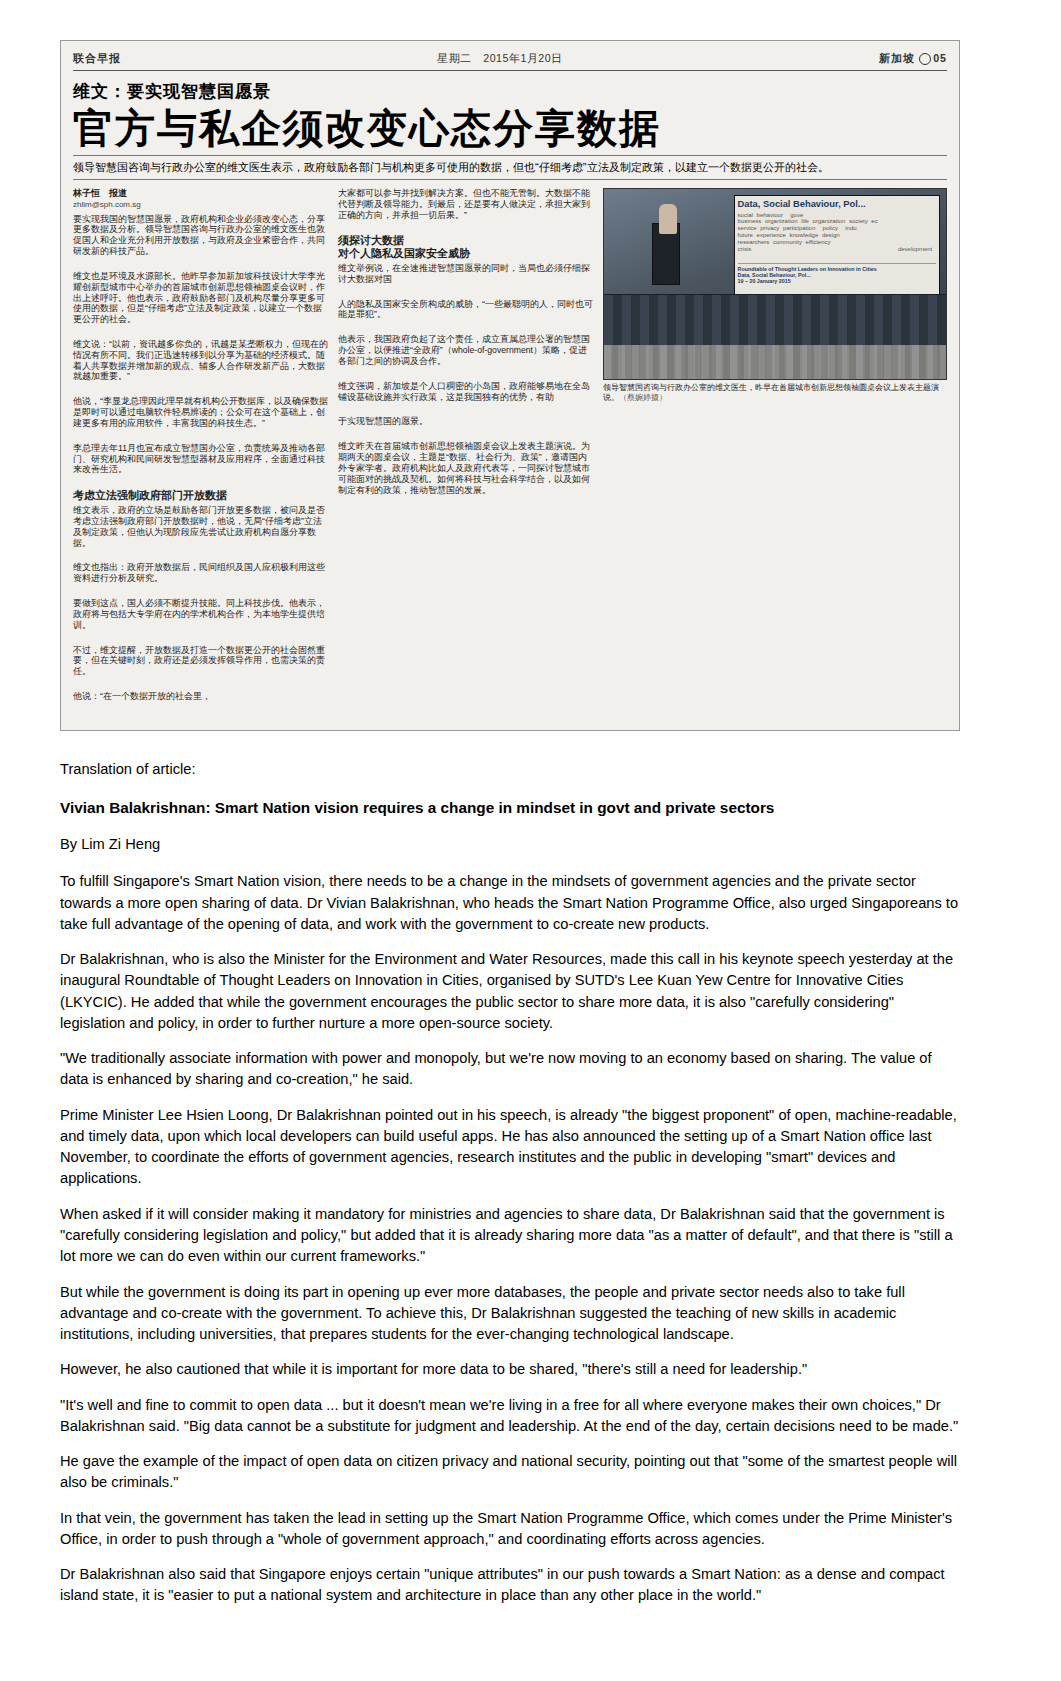联合早报
星期二　2015年1月20日
新加坡 05
维文：要实现智慧国愿景
官方与私企须改变心态分享数据
领导智慧国咨询与行政办公室的维文医生表示，政府鼓励各部门与机构更多可使用的数据，但也“仔细考虑”立法及制定政策，以建立一个数据更公开的社会。
林子恒　报道zhlim@sph.com.sg
要实现我国的智慧国愿景，政府机构和企业必须改变心态，分享更多数据及分析。领导智慧国咨询与行政办公室的维文医生也敦促国人和企业充分利用开放数据，与政府及企业紧密合作，共同研发新的科技产品。
维文也是环境及水源部长。他昨早参加新加坡科技设计大学李光耀创新型城市中心举办的首届城市创新思想领袖圆桌会议时，作出上述呼吁。他也表示，政府鼓励各部门及机构尽量分享更多可使用的数据，但是“仔细考虑”立法及制定政策，以建立一个数据更公开的社会。
维文说：“以前，资讯越多你负的，讯越是某垄断权力，但现在的情况有所不同。我们正迅速转移到以分享为基础的经济模式。随着人共享数据并增加新的观点、辅多人合作研发新产品，大数据就越加重要。”
他说，“李显龙总理因此理早就有机构公开数据库，以及确保数据是即时可以通过电脑软件轻易辨读的；公众可在这个基础上，创建更多有用的应用软件，丰富我国的科技生态。”
李总理去年11月也宣布成立智慧国办公室，负责统筹及推动各部门、研究机构和民间研发智慧型器材及应用程序，全面通过科技来改善生活。
考虑立法强制政府部门开放数据
维文表示，政府的立场是鼓励各部门开放更多数据，被问及是否考虑立法强制政府部门开放数据时，他说，无局“仔细考虑”立法及制定政策，但他认为现阶段应先尝试让政府机构自愿分享数据。
维文也指出：政府开放数据后，民间组织及国人应积极利用这些资料进行分析及研究。
要做到这点，国人必须不断提升技能。同上科技步伐。他表示，政府将与包括大专学府在内的学术机构合作，为本地学生提供培训。
不过，维文提醒，开放数据及打造一个数据更公开的社会固然重要，但在关键时刻，政府还是必须发挥领导作用，也需决策的责任。
他说：“在一个数据开放的社会里，
大家都可以参与并找到解决方案。但也不能无管制。大数据不能代替判断及领导能力。到最后，还是要有人做决定，承担大家到正确的方向，并承担一切后果。”
须探讨大数据
对个人隐私及国家安全威胁
维文举例说，在全速推进智慧国愿景的同时，当局也必须仔细探讨大数据对国
人的隐私及国家安全所构成的威胁，“一些最聪明的人，同时也可能是罪犯”。
他表示，我国政府负起了这个责任，成立直属总理公署的智慧国办公室，以便推进“全政府”（whole-of-government）策略，促进各部门之间的协调及合作。
维文强调，新加坡是个人口稠密的小岛国，政府能够易地在全岛铺设基础设施并实行政策，这是我国独有的优势，有助
于实现智慧国的愿景。
维文昨天在首届城市创新思想领袖圆桌会议上发表主题演说。为期两天的圆桌会议，主题是“数据、社会行为、政策”，邀请国内外专家学者。政府机构比如人及政府代表等，一同探讨智慧城市可能面对的挑战及契机。如何将科技与社会科学结合，以及如何制定有利的政策，推动智慧国的发展。
Data, Social Behaviour, Pol... social behaviour gove
business organization life organization society ec
service privacy participation policy indu
future experience knowledge design
researchers community efficiency
crisis development
design
Roundtable of Thought Leaders on Innovation in Cities
Data, Social Behaviour, Pol...
19 – 20 January 2015
领导智慧国咨询与行政办公室的维文医生，昨早在首届城市创新思想领袖圆桌会议上发表主题演说。（蔡婉婷摄）
Translation of article:
Vivian Balakrishnan: Smart Nation vision requires a change in mindset in govt and private sectors
By Lim Zi Heng
To fulfill Singapore's Smart Nation vision, there needs to be a change in the mindsets of government agencies and the private sector towards a more open sharing of data. Dr Vivian Balakrishnan, who heads the Smart Nation Programme Office, also urged Singaporeans to take full advantage of the opening of data, and work with the government to co-create new products.
Dr Balakrishnan, who is also the Minister for the Environment and Water Resources, made this call in his keynote speech yesterday at the inaugural Roundtable of Thought Leaders on Innovation in Cities, organised by SUTD's Lee Kuan Yew Centre for Innovative Cities (LKYCIC). He added that while the government encourages the public sector to share more data, it is also "carefully considering" legislation and policy, in order to further nurture a more open-source society.
"We traditionally associate information with power and monopoly, but we're now moving to an economy based on sharing. The value of data is enhanced by sharing and co-creation," he said.
Prime Minister Lee Hsien Loong, Dr Balakrishnan pointed out in his speech, is already "the biggest proponent" of open, machine-readable, and timely data, upon which local developers can build useful apps. He has also announced the setting up of a Smart Nation office last November, to coordinate the efforts of government agencies, research institutes and the public in developing "smart" devices and applications.
When asked if it will consider making it mandatory for ministries and agencies to share data, Dr Balakrishnan said that the government is "carefully considering legislation and policy," but added that it is already sharing more data "as a matter of default", and that there is "still a lot more we can do even within our current frameworks."
But while the government is doing its part in opening up ever more databases, the people and private sector needs also to take full advantage and co-create with the government. To achieve this, Dr Balakrishnan suggested the teaching of new skills in academic institutions, including universities, that prepares students for the ever-changing technological landscape.
However, he also cautioned that while it is important for more data to be shared, "there's still a need for leadership."
"It's well and fine to commit to open data ... but it doesn't mean we're living in a free for all where everyone makes their own choices," Dr Balakrishnan said. "Big data cannot be a substitute for judgment and leadership. At the end of the day, certain decisions need to be made."
He gave the example of the impact of open data on citizen privacy and national security, pointing out that "some of the smartest people will also be criminals."
In that vein, the government has taken the lead in setting up the Smart Nation Programme Office, which comes under the Prime Minister's Office, in order to push through a "whole of government approach," and coordinating efforts across agencies.
Dr Balakrishnan also said that Singapore enjoys certain "unique attributes" in our push towards a Smart Nation: as a dense and compact island state, it is "easier to put a national system and architecture in place than any other place in the world."